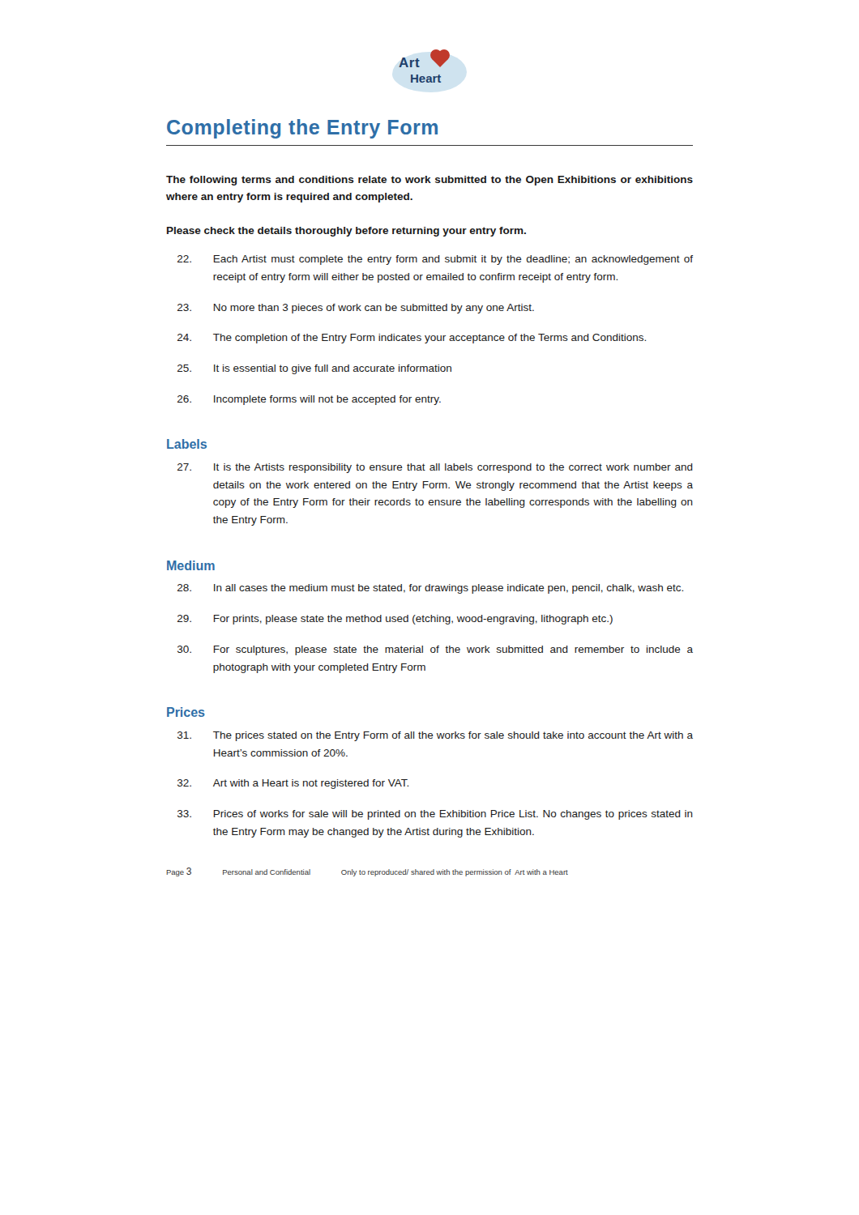Art
Heart
Completing the Entry Form
The following terms and conditions relate to work submitted to the Open Exhibitions or exhibitions where an entry form is required and completed.
Please check the details thoroughly before returning your entry form.
Each Artist must complete the entry form and submit it by the deadline; an acknowledgement of receipt of entry form will either be posted or emailed to confirm receipt of entry form.
No more than 3 pieces of work can be submitted by any one Artist.
The completion of the Entry Form indicates your acceptance of the Terms and Conditions.
It is essential to give full and accurate information
Incomplete forms will not be accepted for entry.
Labels
It is the Artists responsibility to ensure that all labels correspond to the correct work number and details on the work entered on the Entry Form. We strongly recommend that the Artist keeps a copy of the Entry Form for their records to ensure the labelling corresponds with the labelling on the Entry Form.
Medium
In all cases the medium must be stated, for drawings please indicate pen, pencil, chalk, wash etc.
For prints, please state the method used (etching, wood-engraving, lithograph etc.)
For sculptures, please state the material of the work submitted and remember to include a photograph with your completed Entry Form
Prices
The prices stated on the Entry Form of all the works for sale should take into account the Art with a Heart’s commission of 20%.
Art with a Heart is not registered for VAT.
Prices of works for sale will be printed on the Exhibition Price List. No changes to prices stated in the Entry Form may be changed by the Artist during the Exhibition.
Page 3 Personal and Confidential Only to reproduced/ shared with the permission of Art with a Heart